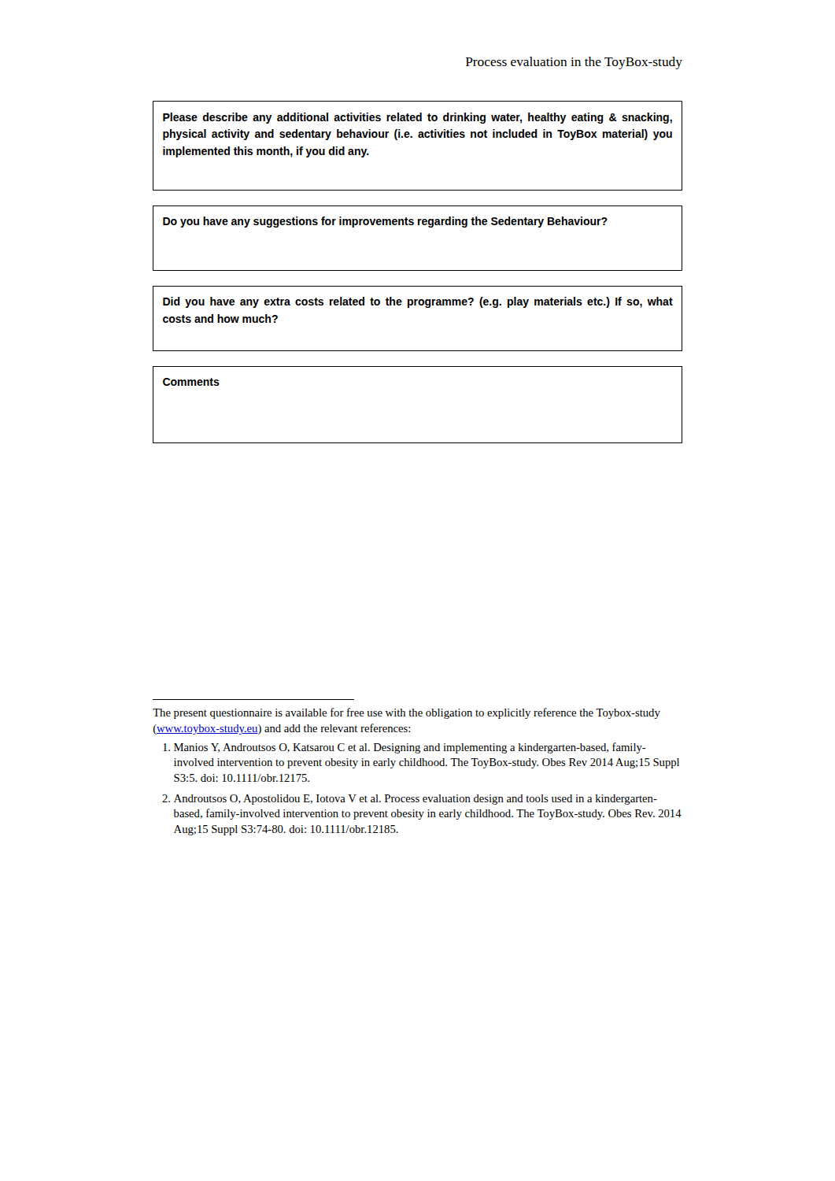Process evaluation in the ToyBox-study
Please describe any additional activities related to drinking water, healthy eating & snacking, physical activity and sedentary behaviour (i.e. activities not included in ToyBox material) you implemented this month, if you did any.
Do you have any suggestions for improvements regarding the Sedentary Behaviour?
Did you have any extra costs related to the programme? (e.g. play materials etc.) If so, what costs and how much?
Comments
The present questionnaire is available for free use with the obligation to explicitly reference the Toybox-study (www.toybox-study.eu) and add the relevant references:
Manios Y, Androutsos O, Katsarou C et al. Designing and implementing a kindergarten-based, family-involved intervention to prevent obesity in early childhood. The ToyBox-study. Obes Rev 2014 Aug;15 Suppl S3:5. doi: 10.1111/obr.12175.
Androutsos O, Apostolidou E, Iotova V et al. Process evaluation design and tools used in a kindergarten-based, family-involved intervention to prevent obesity in early childhood. The ToyBox-study. Obes Rev. 2014 Aug;15 Suppl S3:74-80. doi: 10.1111/obr.12185.